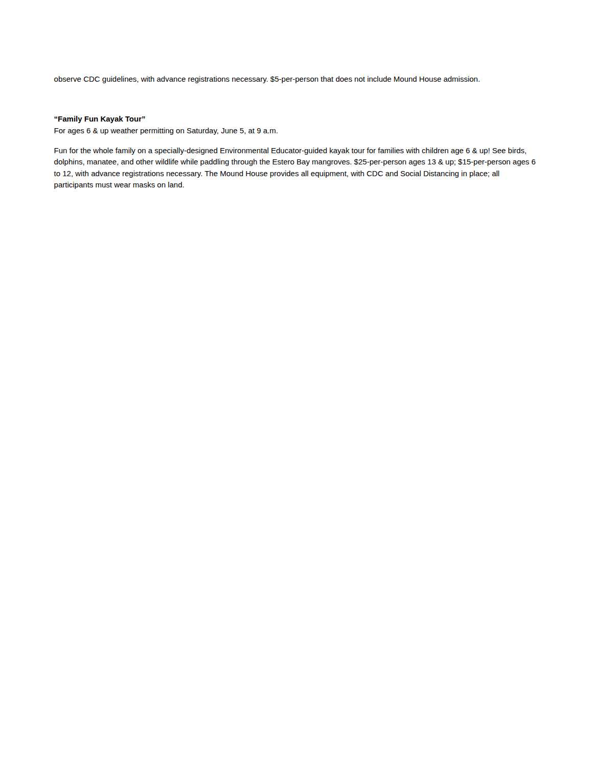observe CDC guidelines, with advance registrations necessary. $5-per-person that does not include Mound House admission.
“Family Fun Kayak Tour”
For ages 6 & up weather permitting on Saturday, June 5, at 9 a.m.
Fun for the whole family on a specially-designed Environmental Educator-guided kayak tour for families with children age 6 & up! See birds, dolphins, manatee, and other wildlife while paddling through the Estero Bay mangroves. $25-per-person ages 13 & up; $15-per-person ages 6 to 12, with advance registrations necessary. The Mound House provides all equipment, with CDC and Social Distancing in place; all participants must wear masks on land.